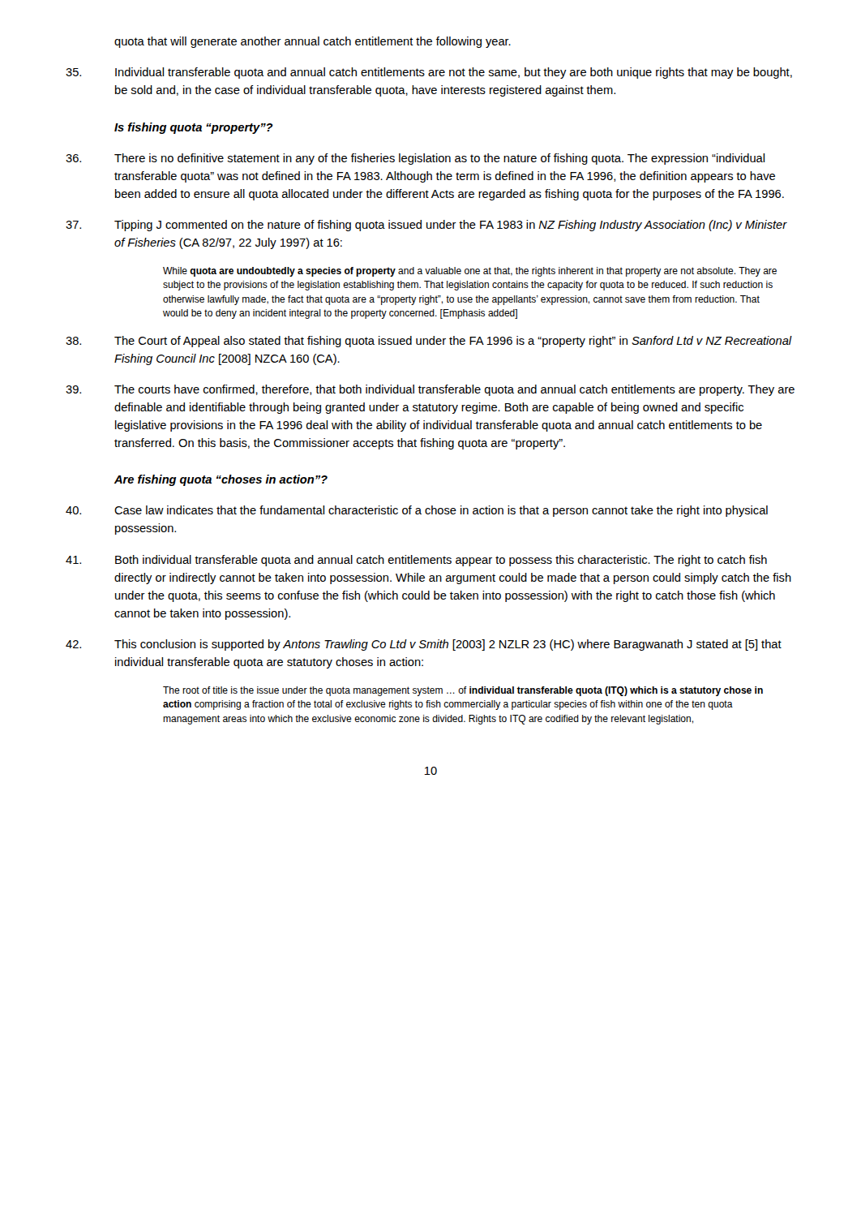quota that will generate another annual catch entitlement the following year.
35.
Individual transferable quota and annual catch entitlements are not the same, but they are both unique rights that may be bought, be sold and, in the case of individual transferable quota, have interests registered against them.
Is fishing quota “property”?
36.
There is no definitive statement in any of the fisheries legislation as to the nature of fishing quota. The expression “individual transferable quota” was not defined in the FA 1983. Although the term is defined in the FA 1996, the definition appears to have been added to ensure all quota allocated under the different Acts are regarded as fishing quota for the purposes of the FA 1996.
37.
Tipping J commented on the nature of fishing quota issued under the FA 1983 in NZ Fishing Industry Association (Inc) v Minister of Fisheries (CA 82/97, 22 July 1997) at 16:
While quota are undoubtedly a species of property and a valuable one at that, the rights inherent in that property are not absolute. They are subject to the provisions of the legislation establishing them. That legislation contains the capacity for quota to be reduced. If such reduction is otherwise lawfully made, the fact that quota are a “property right”, to use the appellants’ expression, cannot save them from reduction. That would be to deny an incident integral to the property concerned. [Emphasis added]
38.
The Court of Appeal also stated that fishing quota issued under the FA 1996 is a “property right” in Sanford Ltd v NZ Recreational Fishing Council Inc [2008] NZCA 160 (CA).
39.
The courts have confirmed, therefore, that both individual transferable quota and annual catch entitlements are property. They are definable and identifiable through being granted under a statutory regime. Both are capable of being owned and specific legislative provisions in the FA 1996 deal with the ability of individual transferable quota and annual catch entitlements to be transferred. On this basis, the Commissioner accepts that fishing quota are “property”.
Are fishing quota “choses in action”?
40.
Case law indicates that the fundamental characteristic of a chose in action is that a person cannot take the right into physical possession.
41.
Both individual transferable quota and annual catch entitlements appear to possess this characteristic. The right to catch fish directly or indirectly cannot be taken into possession. While an argument could be made that a person could simply catch the fish under the quota, this seems to confuse the fish (which could be taken into possession) with the right to catch those fish (which cannot be taken into possession).
42.
This conclusion is supported by Antons Trawling Co Ltd v Smith [2003] 2 NZLR 23 (HC) where Baragwanath J stated at [5] that individual transferable quota are statutory choses in action:
The root of title is the issue under the quota management system … of individual transferable quota (ITQ) which is a statutory chose in action comprising a fraction of the total of exclusive rights to fish commercially a particular species of fish within one of the ten quota management areas into which the exclusive economic zone is divided. Rights to ITQ are codified by the relevant legislation,
10